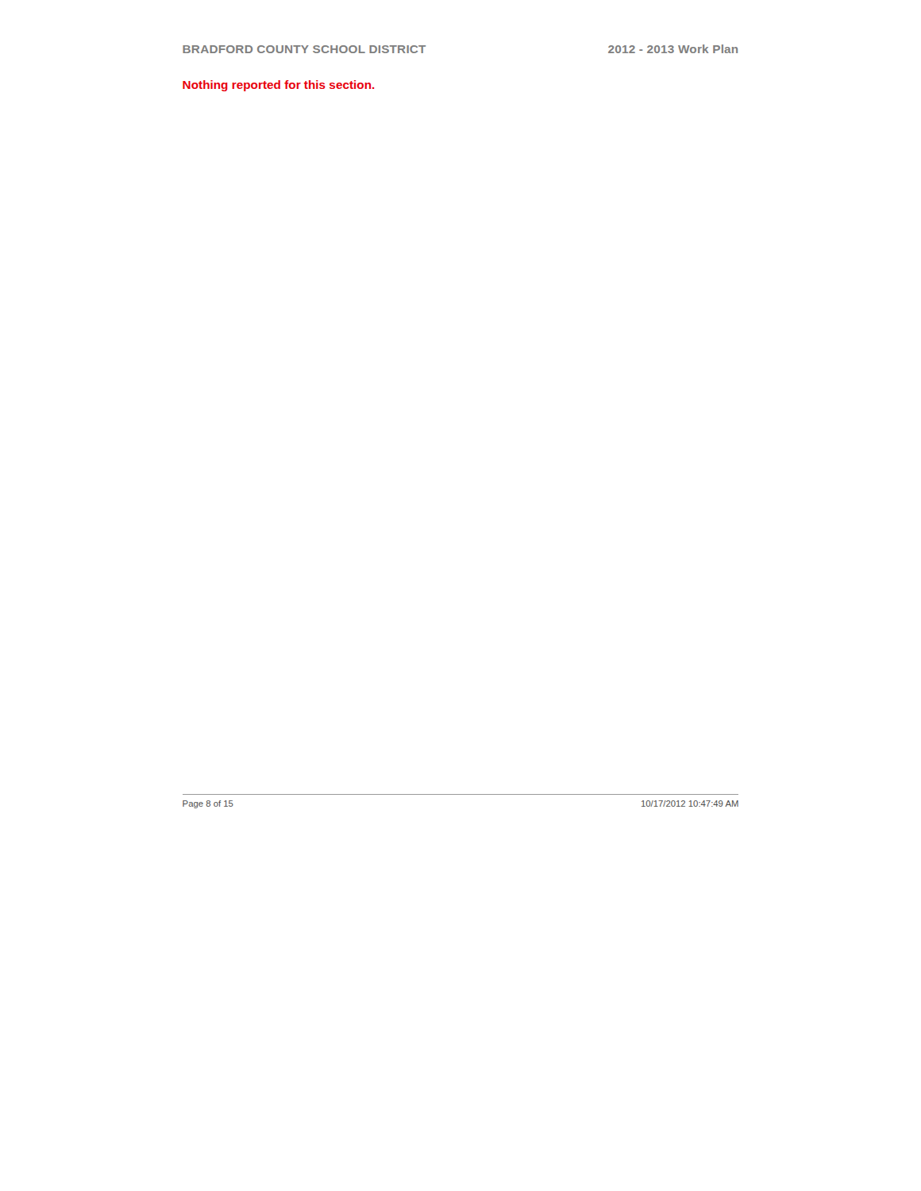Bradford County School District 2012 - 2013 Work Plan
Nothing reported for this section.
Page 8 of 15 10/17/2012 10:47:49 AM